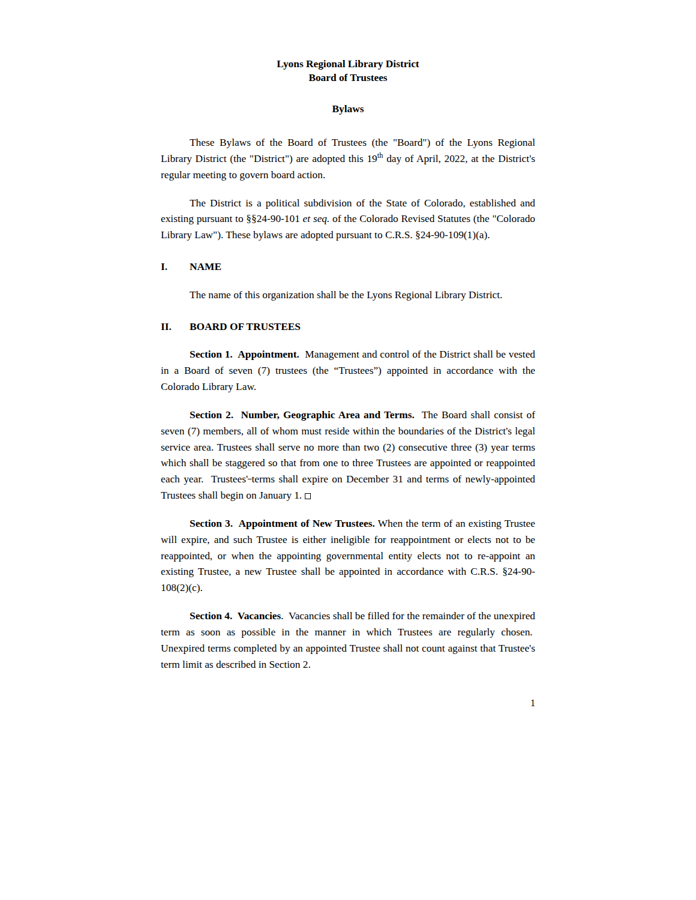Lyons Regional Library District
Board of Trustees
Bylaws
These Bylaws of the Board of Trustees (the "Board") of the Lyons Regional Library District (the "District") are adopted this 19th day of April, 2022, at the District's regular meeting to govern board action.
The District is a political subdivision of the State of Colorado, established and existing pursuant to §§24-90-101 et seq. of the Colorado Revised Statutes (the "Colorado Library Law"). These bylaws are adopted pursuant to C.R.S. §24-90-109(1)(a).
I. NAME
The name of this organization shall be the Lyons Regional Library District.
II. BOARD OF TRUSTEES
Section 1. Appointment. Management and control of the District shall be vested in a Board of seven (7) trustees (the “Trustees”) appointed in accordance with the Colorado Library Law.
Section 2. Number, Geographic Area and Terms. The Board shall consist of seven (7) members, all of whom must reside within the boundaries of the District's legal service area. Trustees shall serve no more than two (2) consecutive three (3) year terms which shall be staggered so that from one to three Trustees are appointed or reappointed each year. Trustees' terms shall expire on December 31 and terms of newly-appointed Trustees shall begin on January 1. OBJ
Section 3. Appointment of New Trustees. When the term of an existing Trustee will expire, and such Trustee is either ineligible for reappointment or elects not to be reappointed, or when the appointing governmental entity elects not to re-appoint an existing Trustee, a new Trustee shall be appointed in accordance with C.R.S. §24-90-108(2)(c).
Section 4. Vacancies. Vacancies shall be filled for the remainder of the unexpired term as soon as possible in the manner in which Trustees are regularly chosen. Unexpired terms completed by an appointed Trustee shall not count against that Trustee's term limit as described in Section 2.
1